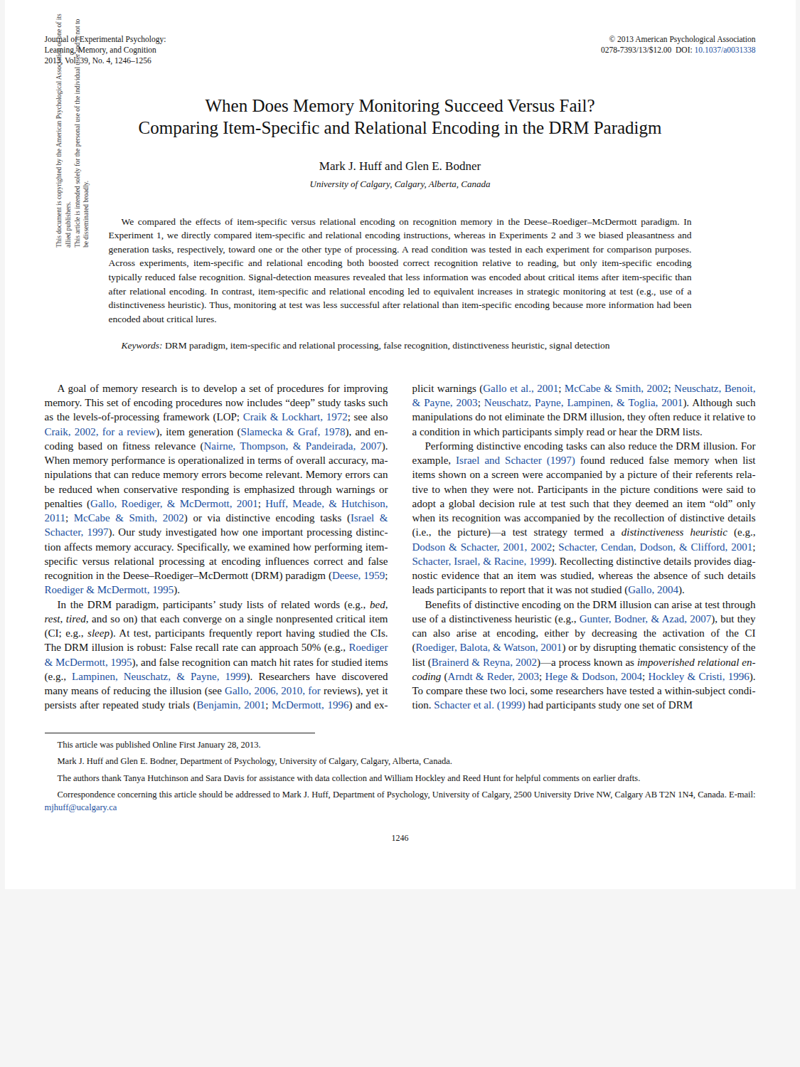This document is copyrighted by the American Psychological Association or one of its allied publishers.
This article is intended solely for the personal use of the individual user and is not to be disseminated broadly.
Journal of Experimental Psychology:
Learning, Memory, and Cognition
2013, Vol. 39, No. 4, 1246–1256
© 2013 American Psychological Association
0278-7393/13/$12.00 DOI: 10.1037/a0031338
When Does Memory Monitoring Succeed Versus Fail?
Comparing Item-Specific and Relational Encoding in the DRM Paradigm
Mark J. Huff and Glen E. Bodner
University of Calgary, Calgary, Alberta, Canada
We compared the effects of item-specific versus relational encoding on recognition memory in the Deese–Roediger–McDermott paradigm. In Experiment 1, we directly compared item-specific and relational encoding instructions, whereas in Experiments 2 and 3 we biased pleasantness and generation tasks, respectively, toward one or the other type of processing. A read condition was tested in each experiment for comparison purposes. Across experiments, item-specific and relational encoding both boosted correct recognition relative to reading, but only item-specific encoding typically reduced false recognition. Signal-detection measures revealed that less information was encoded about critical items after item-specific than after relational encoding. In contrast, item-specific and relational encoding led to equivalent increases in strategic monitoring at test (e.g., use of a distinctiveness heuristic). Thus, monitoring at test was less successful after relational than item-specific encoding because more information had been encoded about critical lures.
Keywords: DRM paradigm, item-specific and relational processing, false recognition, distinctiveness heuristic, signal detection
A goal of memory research is to develop a set of procedures for improving memory. This set of encoding procedures now includes “deep” study tasks such as the levels-of-processing framework (LOP; Craik & Lockhart, 1972; see also Craik, 2002, for a review), item generation (Slamecka & Graf, 1978), and encoding based on fitness relevance (Nairne, Thompson, & Pandeirada, 2007). When memory performance is operationalized in terms of overall accuracy, manipulations that can reduce memory errors become relevant. Memory errors can be reduced when conservative responding is emphasized through warnings or penalties (Gallo, Roediger, & McDermott, 2001; Huff, Meade, & Hutchison, 2011; McCabe & Smith, 2002) or via distinctive encoding tasks (Israel & Schacter, 1997). Our study investigated how one important processing distinction affects memory accuracy. Specifically, we examined how performing item-specific versus relational processing at encoding influences correct and false recognition in the Deese–Roediger–McDermott (DRM) paradigm (Deese, 1959; Roediger & McDermott, 1995).
In the DRM paradigm, participants’ study lists of related words (e.g., bed, rest, tired, and so on) that each converge on a single nonpresented critical item (CI; e.g., sleep). At test, participants frequently report having studied the CIs. The DRM illusion is robust: False recall rate can approach 50% (e.g., Roediger & McDermott, 1995), and false recognition can match hit rates for studied items (e.g., Lampinen, Neuschatz, & Payne, 1999). Researchers have discovered many means of reducing the illusion (see Gallo, 2006, 2010, for reviews), yet it persists after repeated study trials (Benjamin, 2001; McDermott, 1996) and explicit warnings (Gallo et al., 2001; McCabe & Smith, 2002; Neuschatz, Benoit, & Payne, 2003; Neuschatz, Payne, Lampinen, & Toglia, 2001). Although such manipulations do not eliminate the DRM illusion, they often reduce it relative to a condition in which participants simply read or hear the DRM lists.
Performing distinctive encoding tasks can also reduce the DRM illusion. For example, Israel and Schacter (1997) found reduced false memory when list items shown on a screen were accompanied by a picture of their referents relative to when they were not. Participants in the picture conditions were said to adopt a global decision rule at test such that they deemed an item “old” only when its recognition was accompanied by the recollection of distinctive details (i.e., the picture)—a test strategy termed a distinctiveness heuristic (e.g., Dodson & Schacter, 2001, 2002; Schacter, Cendan, Dodson, & Clifford, 2001; Schacter, Israel, & Racine, 1999). Recollecting distinctive details provides diagnostic evidence that an item was studied, whereas the absence of such details leads participants to report that it was not studied (Gallo, 2004).
Benefits of distinctive encoding on the DRM illusion can arise at test through use of a distinctiveness heuristic (e.g., Gunter, Bodner, & Azad, 2007), but they can also arise at encoding, either by decreasing the activation of the CI (Roediger, Balota, & Watson, 2001) or by disrupting thematic consistency of the list (Brainerd & Reyna, 2002)—a process known as impoverished relational encoding (Arndt & Reder, 2003; Hege & Dodson, 2004; Hockley & Cristi, 1996). To compare these two loci, some researchers have tested a within-subject condition. Schacter et al. (1999) had participants study one set of DRM
This article was published Online First January 28, 2013.
Mark J. Huff and Glen E. Bodner, Department of Psychology, University of Calgary, Calgary, Alberta, Canada.
The authors thank Tanya Hutchinson and Sara Davis for assistance with data collection and William Hockley and Reed Hunt for helpful comments on earlier drafts.
Correspondence concerning this article should be addressed to Mark J. Huff, Department of Psychology, University of Calgary, 2500 University Drive NW, Calgary AB T2N 1N4, Canada. E-mail: mjhuff@ucalgary.ca
1246